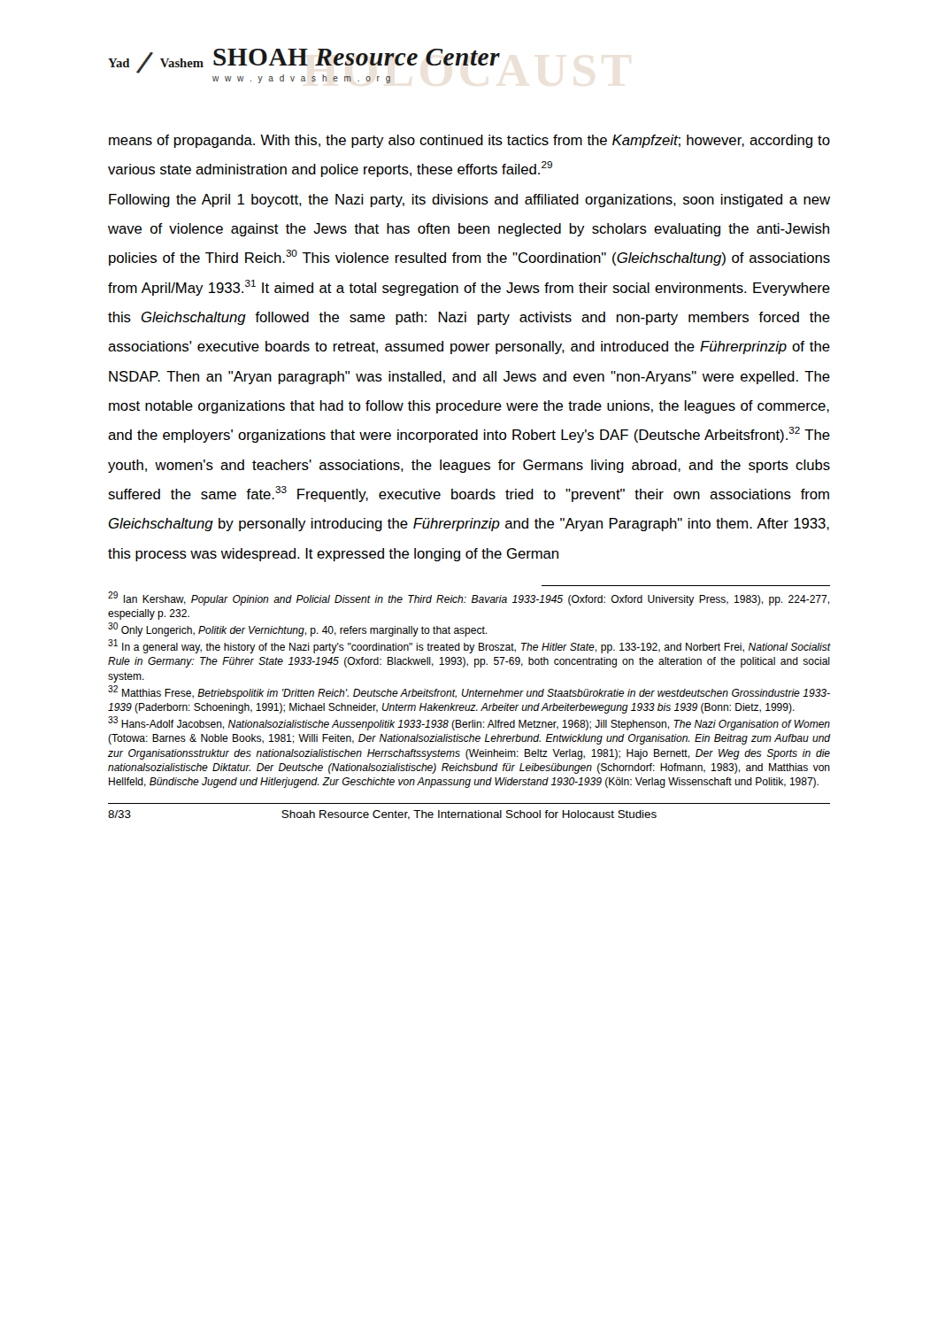HOLOCAUST
Yad
/
Vashem
SHOAH Resource Center
w w w . y a d v a s h e m . o r g
means of propaganda. With this, the party also continued its tactics from the Kampfzeit; however, according to various state administration and police reports, these efforts failed.29
Following the April 1 boycott, the Nazi party, its divisions and affiliated organizations, soon instigated a new wave of violence against the Jews that has often been neglected by scholars evaluating the anti-Jewish policies of the Third Reich.30 This violence resulted from the "Coordination" (Gleichschaltung) of associations from April/May 1933.31 It aimed at a total segregation of the Jews from their social environments. Everywhere this Gleichschaltung followed the same path: Nazi party activists and non-party members forced the associations' executive boards to retreat, assumed power personally, and introduced the Führerprinzip of the NSDAP. Then an "Aryan paragraph" was installed, and all Jews and even "non-Aryans" were expelled. The most notable organizations that had to follow this procedure were the trade unions, the leagues of commerce, and the employers' organizations that were incorporated into Robert Ley's DAF (Deutsche Arbeitsfront).32 The youth, women's and teachers' associations, the leagues for Germans living abroad, and the sports clubs suffered the same fate.33 Frequently, executive boards tried to "prevent" their own associations from Gleichschaltung by personally introducing the Führerprinzip and the "Aryan Paragraph" into them. After 1933, this process was widespread. It expressed the longing of the German
29 Ian Kershaw, Popular Opinion and Policial Dissent in the Third Reich: Bavaria 1933-1945 (Oxford: Oxford University Press, 1983), pp. 224-277, especially p. 232.
30 Only Longerich, Politik der Vernichtung, p. 40, refers marginally to that aspect.
31 In a general way, the history of the Nazi party's "coordination" is treated by Broszat, The Hitler State, pp. 133-192, and Norbert Frei, National Socialist Rule in Germany: The Führer State 1933-1945 (Oxford: Blackwell, 1993), pp. 57-69, both concentrating on the alteration of the political and social system.
32 Matthias Frese, Betriebspolitik im 'Dritten Reich'. Deutsche Arbeitsfront, Unternehmer und Staatsbürokratie in der westdeutschen Grossindustrie 1933-1939 (Paderborn: Schoeningh, 1991); Michael Schneider, Unterm Hakenkreuz. Arbeiter und Arbeiterbewegung 1933 bis 1939 (Bonn: Dietz, 1999).
33 Hans-Adolf Jacobsen, Nationalsozialistische Aussenpolitik 1933-1938 (Berlin: Alfred Metzner, 1968); Jill Stephenson, The Nazi Organisation of Women (Totowa: Barnes & Noble Books, 1981; Willi Feiten, Der Nationalsozialistische Lehrerbund. Entwicklung und Organisation. Ein Beitrag zum Aufbau und zur Organisationsstruktur des nationalsozialistischen Herrschaftssystems (Weinheim: Beltz Verlag, 1981); Hajo Bernett, Der Weg des Sports in die nationalsozialistische Diktatur. Der Deutsche (Nationalsozialistische) Reichsbund für Leibesübungen (Schorndorf: Hofmann, 1983), and Matthias von Hellfeld, Bündische Jugend und Hitlerjugend. Zur Geschichte von Anpassung und Widerstand 1930-1939 (Köln: Verlag Wissenschaft und Politik, 1987).
8/33
Shoah Resource Center, The International School for Holocaust Studies